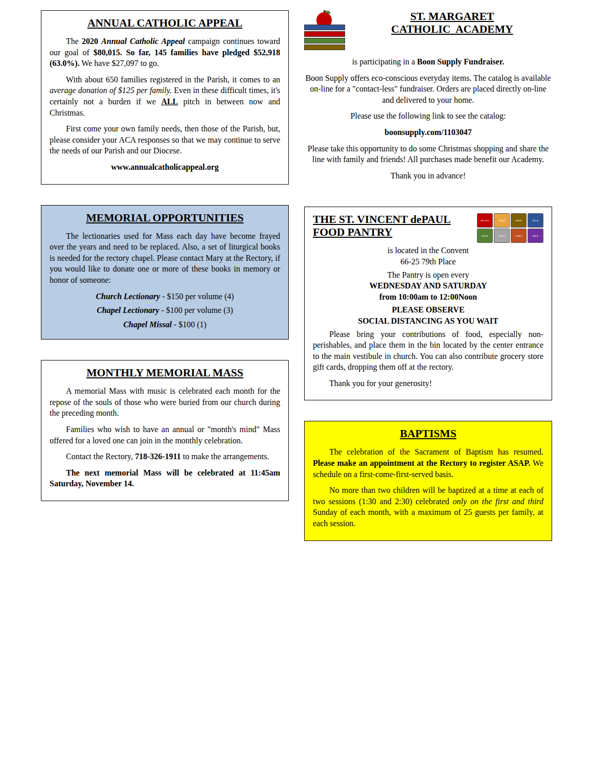ANNUAL CATHOLIC APPEAL
The 2020 Annual Catholic Appeal campaign continues toward our goal of $80,015. So far, 145 families have pledged $52,918 (63.0%). We have $27,097 to go.
With about 650 families registered in the Parish, it comes to an average donation of $125 per family. Even in these difficult times, it's certainly not a burden if we ALL pitch in between now and Christmas.
First come your own family needs, then those of the Parish, but, please consider your ACA responses so that we may continue to serve the needs of our Parish and our Diocese.
www.annualcatholicappeal.org
MEMORIAL OPPORTUNITIES
The lectionaries used for Mass each day have become frayed over the years and need to be replaced. Also, a set of liturgical books is needed for the rectory chapel. Please contact Mary at the Rectory, if you would like to donate one or more of these books in memory or honor of someone:
Church Lectionary - $150 per volume (4)
Chapel Lectionary - $100 per volume (3)
Chapel Missal - $100 (1)
MONTHLY MEMORIAL MASS
A memorial Mass with music is celebrated each month for the repose of the souls of those who were buried from our church during the preceding month.
Families who wish to have an annual or "month's mind" Mass offered for a loved one can join in the monthly celebration.
Contact the Rectory, 718-326-1911 to make the arrangements.
The next memorial Mass will be celebrated at 11:45am Saturday, November 14.
ST. MARGARET
CATHOLIC ACADEMY
is participating in a Boon Supply Fundraiser.
Boon Supply offers eco-conscious everyday items. The catalog is available on-line for a "contact-less" fundraiser. Orders are placed directly on-line and delivered to your home.
Please use the following link to see the catalog:
boonsupply.com/1103047
Please take this opportunity to do some Christmas shopping and share the line with family and friends! All purchases made benefit our Academy.
Thank you in advance!
THE ST. VINCENT dePAUL
FOOD PANTRY
BEANS
CORN
SOUP
PEAS
STEW
TUNA
CHILI
RICE
is located in the Convent
66-25 79th Place
The Pantry is open every
WEDNESDAY AND SATURDAY
from 10:00am to 12:00Noon
PLEASE OBSERVE
SOCIAL DISTANCING AS YOU WAIT
Please bring your contributions of food, especially non-perishables, and place them in the bin located by the center entrance to the main vestibule in church. You can also contribute grocery store gift cards, dropping them off at the rectory.
Thank you for your generosity!
BAPTISMS
The celebration of the Sacrament of Baptism has resumed. Please make an appointment at the Rectory to register ASAP. We schedule on a first-come-first-served basis.
No more than two children will be baptized at a time at each of two sessions (1:30 and 2:30) celebrated only on the first and third Sunday of each month, with a maximum of 25 guests per family, at each session.